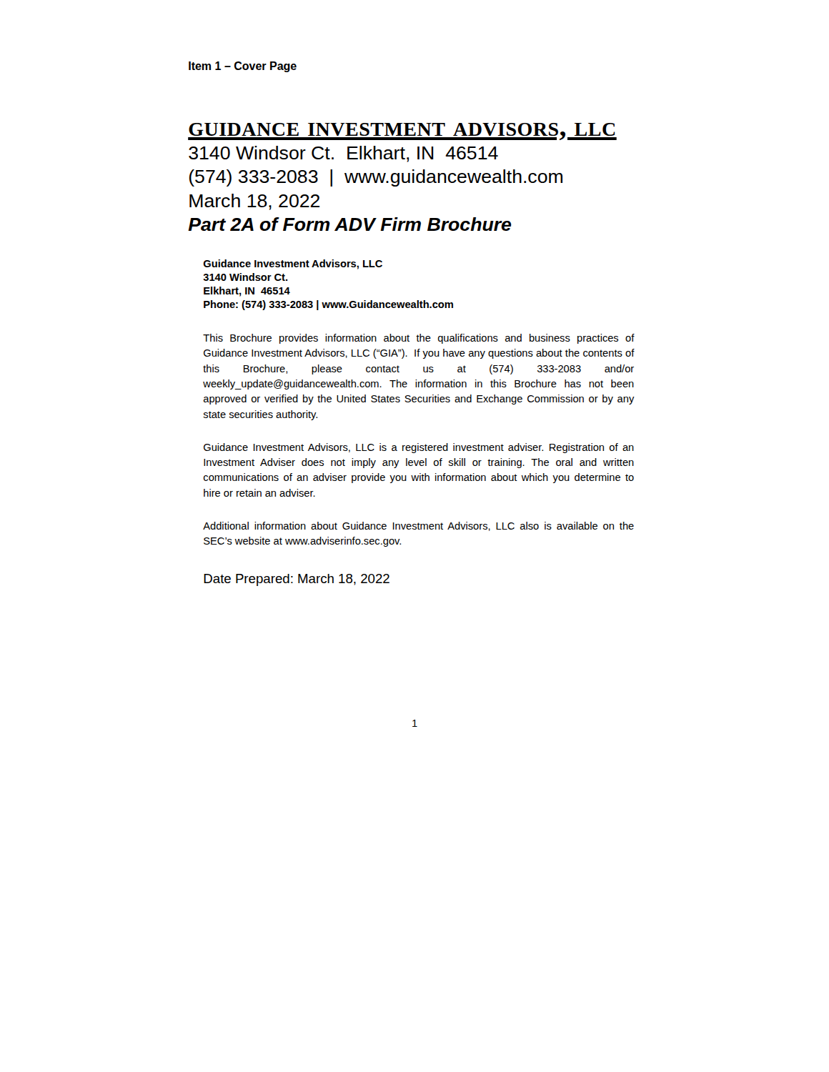Item 1 – Cover Page
Guidance Investment Advisors, LLC
3140 Windsor Ct. Elkhart, IN 46514
(574) 333-2083 | www.guidancewealth.com
March 18, 2022
Part 2A of Form ADV Firm Brochure
Guidance Investment Advisors, LLC
3140 Windsor Ct.
Elkhart, IN 46514
Phone: (574) 333-2083 | www.Guidancewealth.com
This Brochure provides information about the qualifications and business practices of Guidance Investment Advisors, LLC (“GIA”). If you have any questions about the contents of this Brochure, please contact us at (574) 333-2083 and/or weekly_update@guidancewealth.com. The information in this Brochure has not been approved or verified by the United States Securities and Exchange Commission or by any state securities authority.
Guidance Investment Advisors, LLC is a registered investment adviser. Registration of an Investment Adviser does not imply any level of skill or training. The oral and written communications of an adviser provide you with information about which you determine to hire or retain an adviser.
Additional information about Guidance Investment Advisors, LLC also is available on the SEC’s website at www.adviserinfo.sec.gov.
Date Prepared: March 18, 2022
1